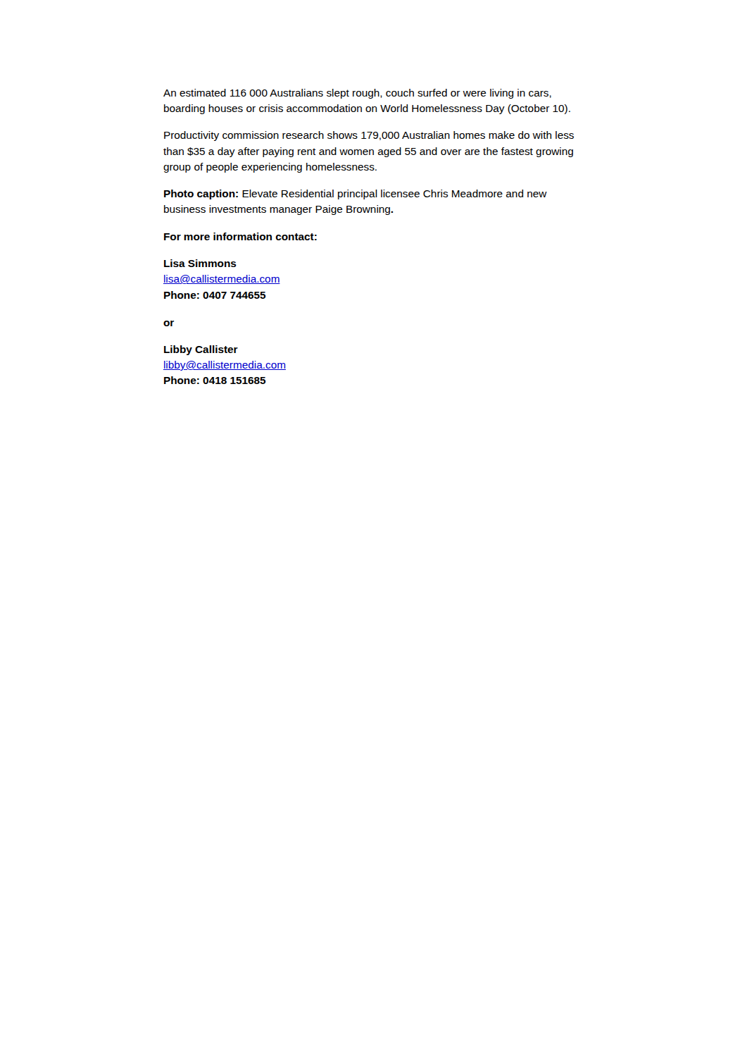An estimated 116 000 Australians slept rough, couch surfed or were living in cars, boarding houses or crisis accommodation on World Homelessness Day (October 10).
Productivity commission research shows 179,000 Australian homes make do with less than $35 a day after paying rent and women aged 55 and over are the fastest growing group of people experiencing homelessness.
Photo caption: Elevate Residential principal licensee Chris Meadmore and new business investments manager Paige Browning.
For more information contact:
Lisa Simmons
lisa@callistermedia.com
Phone: 0407 744655
or
Libby Callister
libby@callistermedia.com
Phone: 0418 151685